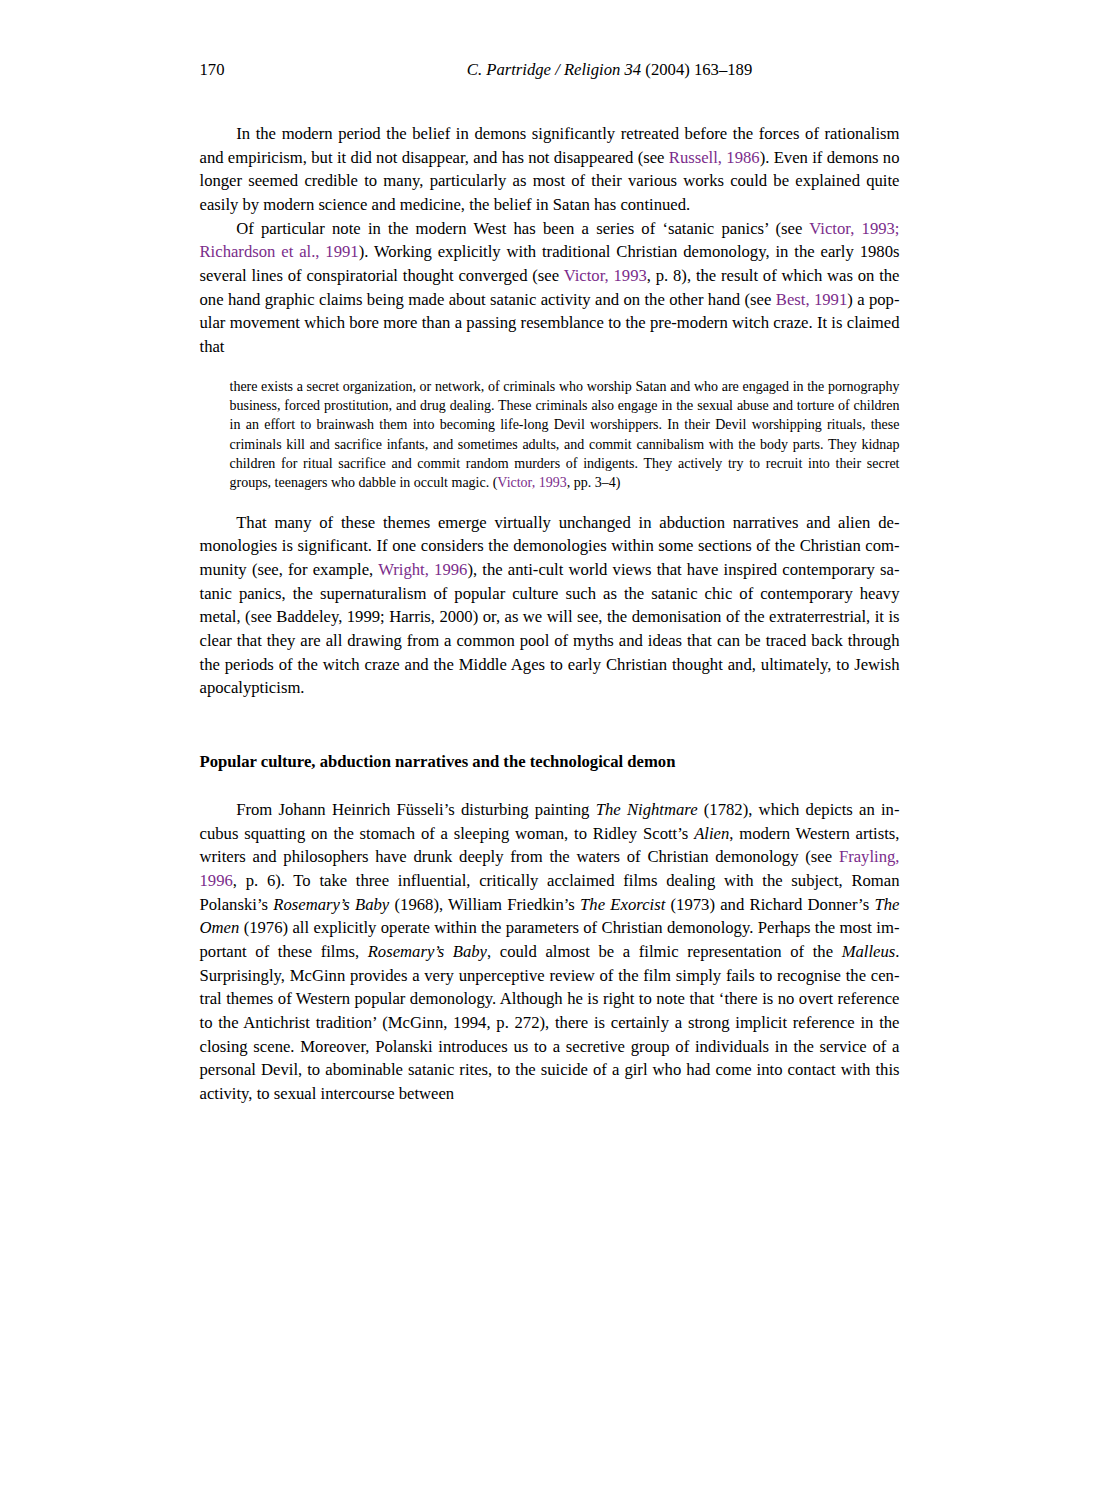170
C. Partridge / Religion 34 (2004) 163–189
In the modern period the belief in demons significantly retreated before the forces of rationalism and empiricism, but it did not disappear, and has not disappeared (see Russell, 1986). Even if demons no longer seemed credible to many, particularly as most of their various works could be explained quite easily by modern science and medicine, the belief in Satan has continued.
Of particular note in the modern West has been a series of ‘satanic panics’ (see Victor, 1993; Richardson et al., 1991). Working explicitly with traditional Christian demonology, in the early 1980s several lines of conspiratorial thought converged (see Victor, 1993, p. 8), the result of which was on the one hand graphic claims being made about satanic activity and on the other hand (see Best, 1991) a popular movement which bore more than a passing resemblance to the pre-modern witch craze. It is claimed that
there exists a secret organization, or network, of criminals who worship Satan and who are engaged in the pornography business, forced prostitution, and drug dealing. These criminals also engage in the sexual abuse and torture of children in an effort to brainwash them into becoming life-long Devil worshippers. In their Devil worshipping rituals, these criminals kill and sacrifice infants, and sometimes adults, and commit cannibalism with the body parts. They kidnap children for ritual sacrifice and commit random murders of indigents. They actively try to recruit into their secret groups, teenagers who dabble in occult magic. (Victor, 1993, pp. 3–4)
That many of these themes emerge virtually unchanged in abduction narratives and alien demonologies is significant. If one considers the demonologies within some sections of the Christian community (see, for example, Wright, 1996), the anti-cult world views that have inspired contemporary satanic panics, the supernaturalism of popular culture such as the satanic chic of contemporary heavy metal, (see Baddeley, 1999; Harris, 2000) or, as we will see, the demonisation of the extraterrestrial, it is clear that they are all drawing from a common pool of myths and ideas that can be traced back through the periods of the witch craze and the Middle Ages to early Christian thought and, ultimately, to Jewish apocalypticism.
Popular culture, abduction narratives and the technological demon
From Johann Heinrich Füsseli’s disturbing painting The Nightmare (1782), which depicts an incubus squatting on the stomach of a sleeping woman, to Ridley Scott’s Alien, modern Western artists, writers and philosophers have drunk deeply from the waters of Christian demonology (see Frayling, 1996, p. 6). To take three influential, critically acclaimed films dealing with the subject, Roman Polanski’s Rosemary’s Baby (1968), William Friedkin’s The Exorcist (1973) and Richard Donner’s The Omen (1976) all explicitly operate within the parameters of Christian demonology. Perhaps the most important of these films, Rosemary’s Baby, could almost be a filmic representation of the Malleus. Surprisingly, McGinn provides a very unperceptive review of the film simply fails to recognise the central themes of Western popular demonology. Although he is right to note that ‘there is no overt reference to the Antichrist tradition’ (McGinn, 1994, p. 272), there is certainly a strong implicit reference in the closing scene. Moreover, Polanski introduces us to a secretive group of individuals in the service of a personal Devil, to abominable satanic rites, to the suicide of a girl who had come into contact with this activity, to sexual intercourse between